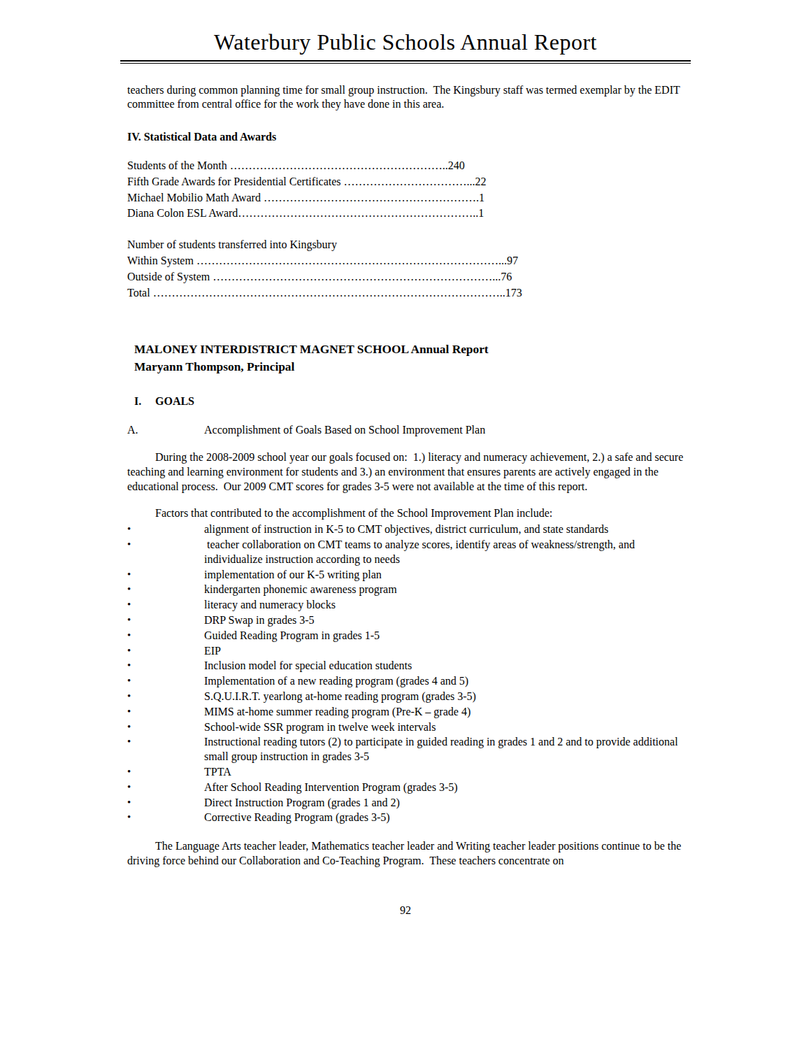Waterbury Public Schools Annual Report
teachers during common planning time for small group instruction. The Kingsbury staff was termed exemplar by the EDIT committee from central office for the work they have done in this area.
IV. Statistical Data and Awards
Students of the Month …………………………………………………..240
Fifth Grade Awards for Presidential Certificates ……………………………...22
Michael Mobilio Math Award ………………………………………………….1
Diana Colon ESL Award………………………………………………………..1
Number of students transferred into Kingsbury
Within System ………………………………………………………………………...97
Outside of System …………………………………………………………………...76
Total …………………………………………………………………………………..173
MALONEY INTERDISTRICT MAGNET SCHOOL Annual Report
Maryann Thompson, Principal
I. GOALS
A. Accomplishment of Goals Based on School Improvement Plan
During the 2008-2009 school year our goals focused on: 1.) literacy and numeracy achievement, 2.) a safe and secure teaching and learning environment for students and 3.) an environment that ensures parents are actively engaged in the educational process. Our 2009 CMT scores for grades 3-5 were not available at the time of this report.
Factors that contributed to the accomplishment of the School Improvement Plan include:
alignment of instruction in K-5 to CMT objectives, district curriculum, and state standards
teacher collaboration on CMT teams to analyze scores, identify areas of weakness/strength, and individualize instruction according to needs
implementation of our K-5 writing plan
kindergarten phonemic awareness program
literacy and numeracy blocks
DRP Swap in grades 3-5
Guided Reading Program in grades 1-5
EIP
Inclusion model for special education students
Implementation of a new reading program (grades 4 and 5)
S.Q.U.I.R.T. yearlong at-home reading program (grades 3-5)
MIMS at-home summer reading program (Pre-K – grade 4)
School-wide SSR program in twelve week intervals
Instructional reading tutors (2) to participate in guided reading in grades 1 and 2 and to provide additional small group instruction in grades 3-5
TPTA
After School Reading Intervention Program (grades 3-5)
Direct Instruction Program (grades 1 and 2)
Corrective Reading Program (grades 3-5)
The Language Arts teacher leader, Mathematics teacher leader and Writing teacher leader positions continue to be the driving force behind our Collaboration and Co-Teaching Program. These teachers concentrate on
92